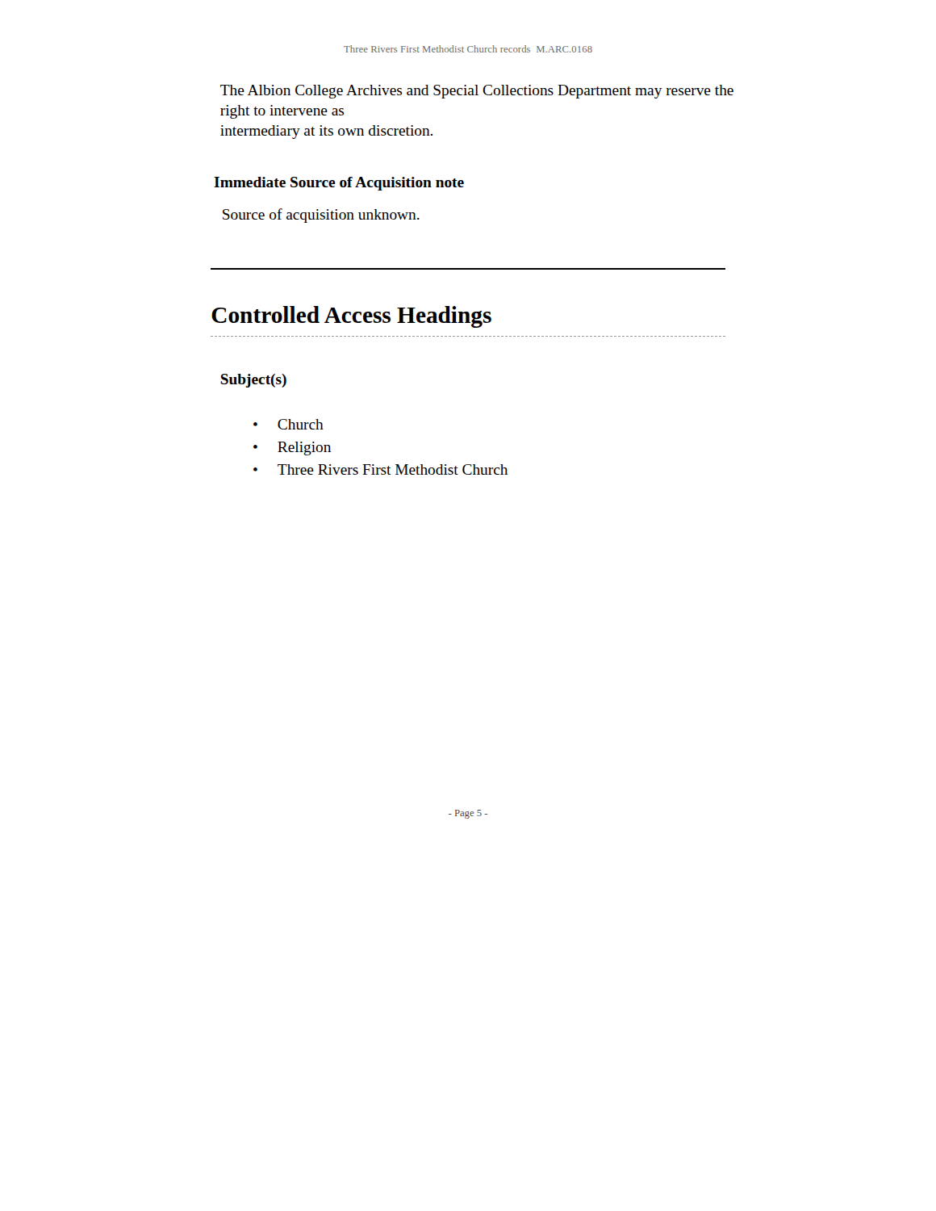Three Rivers First Methodist Church records M.ARC.0168
The Albion College Archives and Special Collections Department may reserve the right to intervene as intermediary at its own discretion.
Immediate Source of Acquisition note
Source of acquisition unknown.
Controlled Access Headings
Subject(s)
Church
Religion
Three Rivers First Methodist Church
- Page 5 -